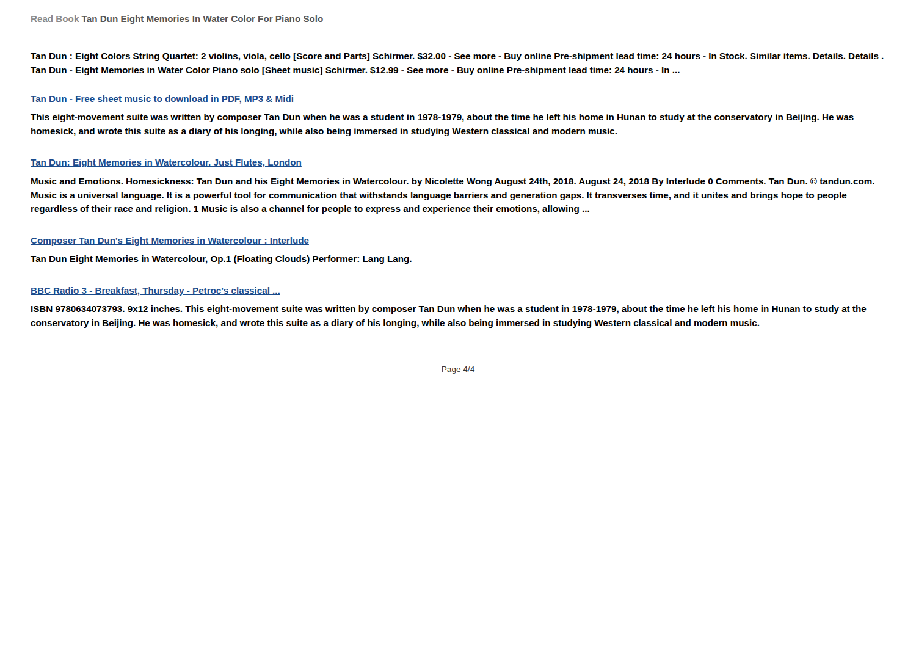Read Book Tan Dun Eight Memories In Water Color For Piano Solo
Tan Dun : Eight Colors String Quartet: 2 violins, viola, cello [Score and Parts] Schirmer. $32.00 - See more - Buy online Pre-shipment lead time: 24 hours - In Stock. Similar items. Details. Details . Tan Dun - Eight Memories in Water Color Piano solo [Sheet music] Schirmer. $12.99 - See more - Buy online Pre-shipment lead time: 24 hours - In ...
Tan Dun - Free sheet music to download in PDF, MP3 & Midi
This eight-movement suite was written by composer Tan Dun when he was a student in 1978-1979, about the time he left his home in Hunan to study at the conservatory in Beijing. He was homesick, and wrote this suite as a diary of his longing, while also being immersed in studying Western classical and modern music.
Tan Dun: Eight Memories in Watercolour. Just Flutes, London
Music and Emotions. Homesickness: Tan Dun and his Eight Memories in Watercolour. by Nicolette Wong August 24th, 2018. August 24, 2018 By Interlude 0 Comments. Tan Dun. © tandun.com. Music is a universal language. It is a powerful tool for communication that withstands language barriers and generation gaps. It transverses time, and it unites and brings hope to people regardless of their race and religion. 1 Music is also a channel for people to express and experience their emotions, allowing ...
Composer Tan Dun's Eight Memories in Watercolour : Interlude
Tan Dun Eight Memories in Watercolour, Op.1 (Floating Clouds) Performer: Lang Lang.
BBC Radio 3 - Breakfast, Thursday - Petroc's classical ...
ISBN 9780634073793. 9x12 inches. This eight-movement suite was written by composer Tan Dun when he was a student in 1978-1979, about the time he left his home in Hunan to study at the conservatory in Beijing. He was homesick, and wrote this suite as a diary of his longing, while also being immersed in studying Western classical and modern music.
Page 4/4